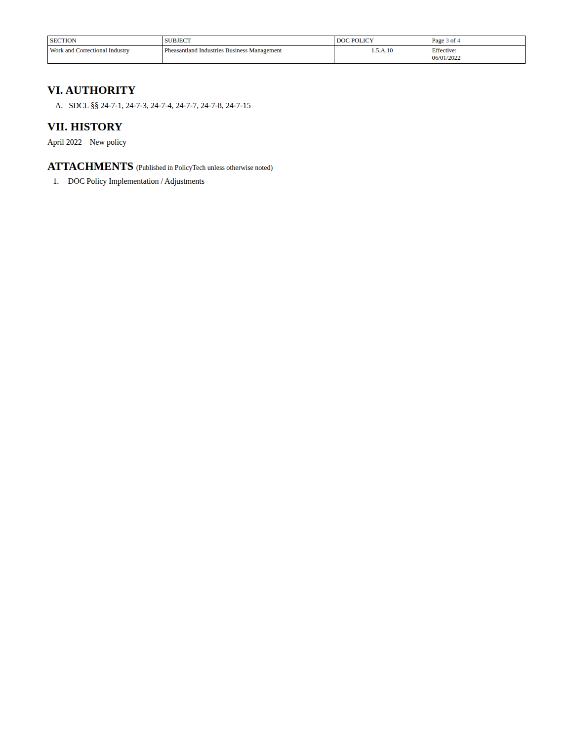| SECTION | SUBJECT | DOC POLICY | Page 3 of 4 |
| Work and Correctional Industry | Pheasantland Industries Business Management | 1.5.A.10 | Effective: 06/01/2022 |
VI. AUTHORITY
SDCL §§ 24-7-1, 24-7-3, 24-7-4, 24-7-7, 24-7-8, 24-7-15
VII. HISTORY
April 2022 – New policy
ATTACHMENTS (Published in PolicyTech unless otherwise noted)
DOC Policy Implementation / Adjustments